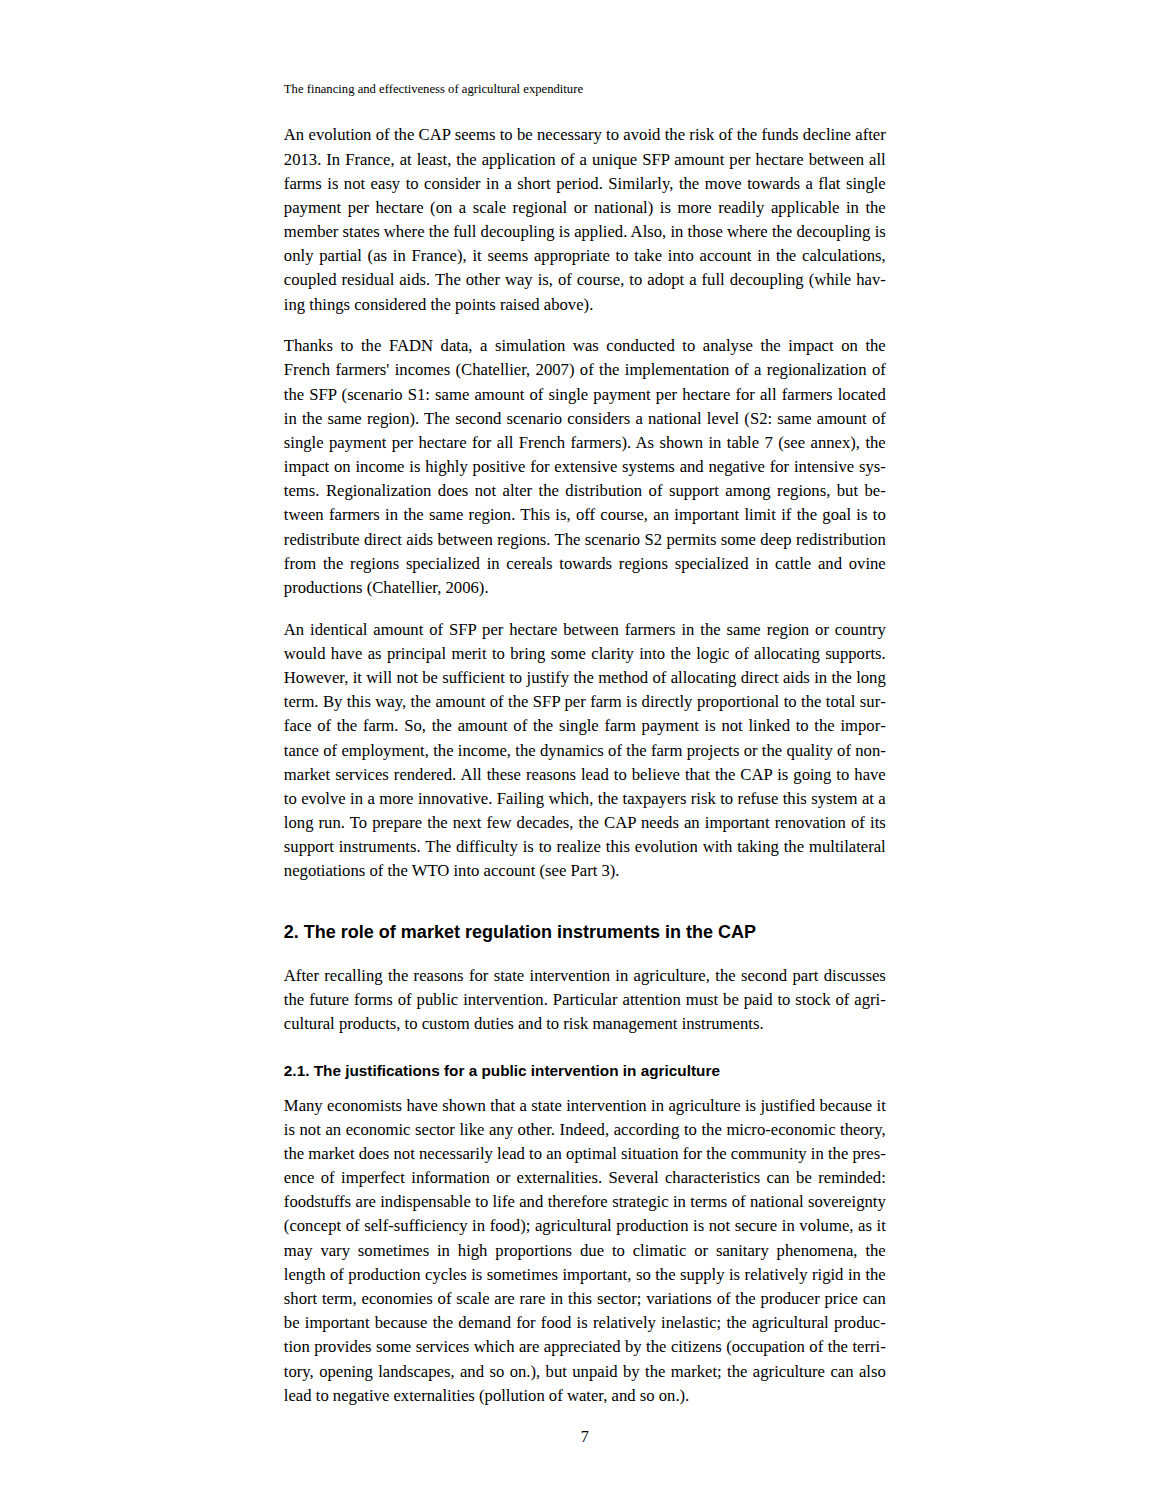The financing and effectiveness of agricultural expenditure
An evolution of the CAP seems to be necessary to avoid the risk of the funds decline after 2013. In France, at least, the application of a unique SFP amount per hectare between all farms is not easy to consider in a short period. Similarly, the move towards a flat single payment per hectare (on a scale regional or national) is more readily applicable in the member states where the full decoupling is applied. Also, in those where the decoupling is only partial (as in France), it seems appropriate to take into account in the calculations, coupled residual aids. The other way is, of course, to adopt a full decoupling (while having things considered the points raised above).
Thanks to the FADN data, a simulation was conducted to analyse the impact on the French farmers' incomes (Chatellier, 2007) of the implementation of a regionalization of the SFP (scenario S1: same amount of single payment per hectare for all farmers located in the same region). The second scenario considers a national level (S2: same amount of single payment per hectare for all French farmers). As shown in table 7 (see annex), the impact on income is highly positive for extensive systems and negative for intensive systems. Regionalization does not alter the distribution of support among regions, but between farmers in the same region. This is, off course, an important limit if the goal is to redistribute direct aids between regions. The scenario S2 permits some deep redistribution from the regions specialized in cereals towards regions specialized in cattle and ovine productions (Chatellier, 2006).
An identical amount of SFP per hectare between farmers in the same region or country would have as principal merit to bring some clarity into the logic of allocating supports. However, it will not be sufficient to justify the method of allocating direct aids in the long term. By this way, the amount of the SFP per farm is directly proportional to the total surface of the farm. So, the amount of the single farm payment is not linked to the importance of employment, the income, the dynamics of the farm projects or the quality of non-market services rendered. All these reasons lead to believe that the CAP is going to have to evolve in a more innovative. Failing which, the taxpayers risk to refuse this system at a long run. To prepare the next few decades, the CAP needs an important renovation of its support instruments. The difficulty is to realize this evolution with taking the multilateral negotiations of the WTO into account (see Part 3).
2. The role of market regulation instruments in the CAP
After recalling the reasons for state intervention in agriculture, the second part discusses the future forms of public intervention. Particular attention must be paid to stock of agricultural products, to custom duties and to risk management instruments.
2.1. The justifications for a public intervention in agriculture
Many economists have shown that a state intervention in agriculture is justified because it is not an economic sector like any other. Indeed, according to the micro-economic theory, the market does not necessarily lead to an optimal situation for the community in the presence of imperfect information or externalities. Several characteristics can be reminded: foodstuffs are indispensable to life and therefore strategic in terms of national sovereignty (concept of self-sufficiency in food); agricultural production is not secure in volume, as it may vary sometimes in high proportions due to climatic or sanitary phenomena, the length of production cycles is sometimes important, so the supply is relatively rigid in the short term, economies of scale are rare in this sector; variations of the producer price can be important because the demand for food is relatively inelastic; the agricultural production provides some services which are appreciated by the citizens (occupation of the territory, opening landscapes, and so on.), but unpaid by the market; the agriculture can also lead to negative externalities (pollution of water, and so on.).
7